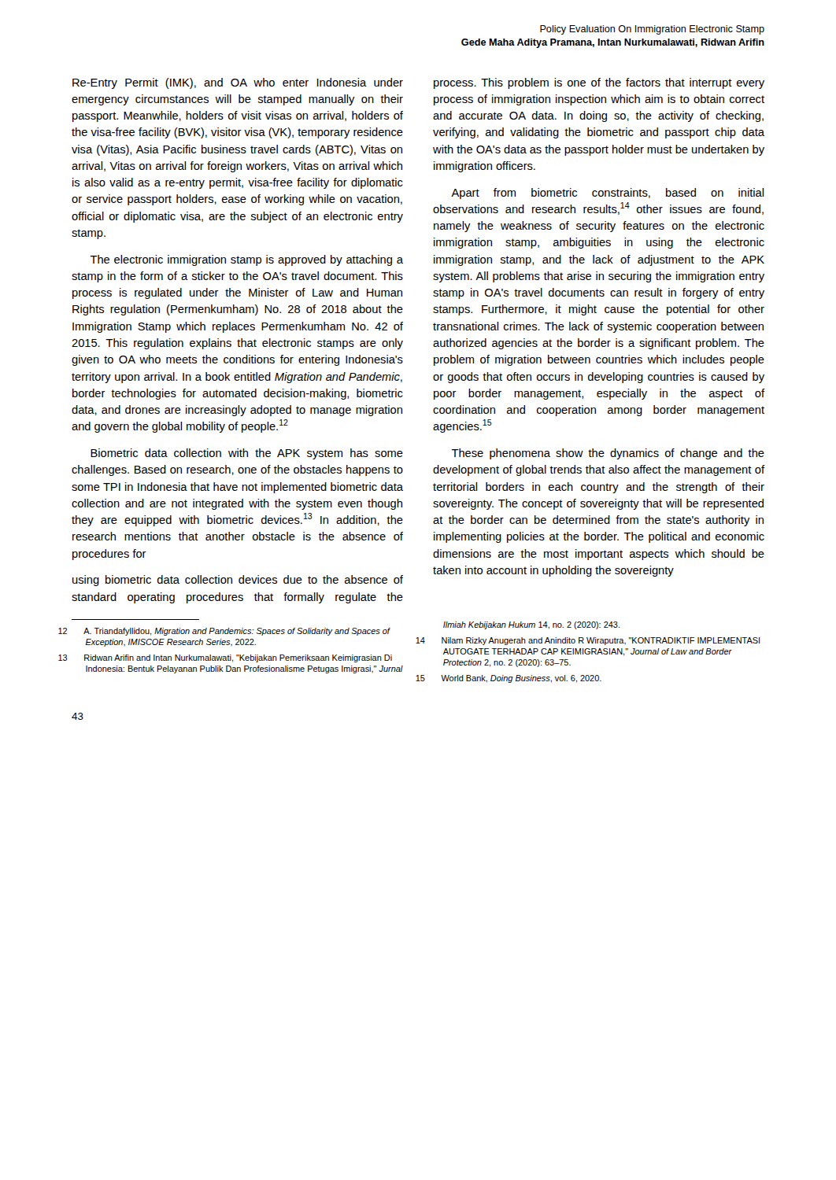Policy Evaluation On Immigration Electronic Stamp
Gede Maha Aditya Pramana, Intan Nurkumalawati, Ridwan Arifin
Re-Entry Permit (IMK), and OA who enter Indonesia under emergency circumstances will be stamped manually on their passport. Meanwhile, holders of visit visas on arrival, holders of the visa-free facility (BVK), visitor visa (VK), temporary residence visa (Vitas), Asia Pacific business travel cards (ABTC), Vitas on arrival, Vitas on arrival for foreign workers, Vitas on arrival which is also valid as a re-entry permit, visa-free facility for diplomatic or service passport holders, ease of working while on vacation, official or diplomatic visa, are the subject of an electronic entry stamp.
The electronic immigration stamp is approved by attaching a stamp in the form of a sticker to the OA's travel document. This process is regulated under the Minister of Law and Human Rights regulation (Permenkumham) No. 28 of 2018 about the Immigration Stamp which replaces Permenkumham No. 42 of 2015. This regulation explains that electronic stamps are only given to OA who meets the conditions for entering Indonesia's territory upon arrival. In a book entitled Migration and Pandemic, border technologies for automated decision-making, biometric data, and drones are increasingly adopted to manage migration and govern the global mobility of people.12
Biometric data collection with the APK system has some challenges. Based on research, one of the obstacles happens to some TPI in Indonesia that have not implemented biometric data collection and are not integrated with the system even though they are equipped with biometric devices.13 In addition, the research mentions that another obstacle is the absence of procedures for
using biometric data collection devices due to the absence of standard operating procedures that formally regulate the process. This problem is one of the factors that interrupt every process of immigration inspection which aim is to obtain correct and accurate OA data. In doing so, the activity of checking, verifying, and validating the biometric and passport chip data with the OA's data as the passport holder must be undertaken by immigration officers.
Apart from biometric constraints, based on initial observations and research results,14 other issues are found, namely the weakness of security features on the electronic immigration stamp, ambiguities in using the electronic immigration stamp, and the lack of adjustment to the APK system. All problems that arise in securing the immigration entry stamp in OA's travel documents can result in forgery of entry stamps. Furthermore, it might cause the potential for other transnational crimes. The lack of systemic cooperation between authorized agencies at the border is a significant problem. The problem of migration between countries which includes people or goods that often occurs in developing countries is caused by poor border management, especially in the aspect of coordination and cooperation among border management agencies.15
These phenomena show the dynamics of change and the development of global trends that also affect the management of territorial borders in each country and the strength of their sovereignty. The concept of sovereignty that will be represented at the border can be determined from the state's authority in implementing policies at the border. The political and economic dimensions are the most important aspects which should be taken into account in upholding the sovereignty
12 A. Triandafyllidou, Migration and Pandemics: Spaces of Solidarity and Spaces of Exception, IMISCOE Research Series, 2022.
13 Ridwan Arifin and Intan Nurkumalawati, "Kebijakan Pemeriksaan Keimigrasian Di Indonesia: Bentuk Pelayanan Publik Dan Profesionalisme Petugas Imigrasi," Jurnal Ilmiah Kebijakan Hukum 14, no. 2 (2020): 243.
14 Nilam Rizky Anugerah and Anindito R Wiraputra, "KONTRADIKTIF IMPLEMENTASI AUTOGATE TERHADAP CAP KEIMIGRASIAN," Journal of Law and Border Protection 2, no. 2 (2020): 63–75.
15 World Bank, Doing Business, vol. 6, 2020.
43